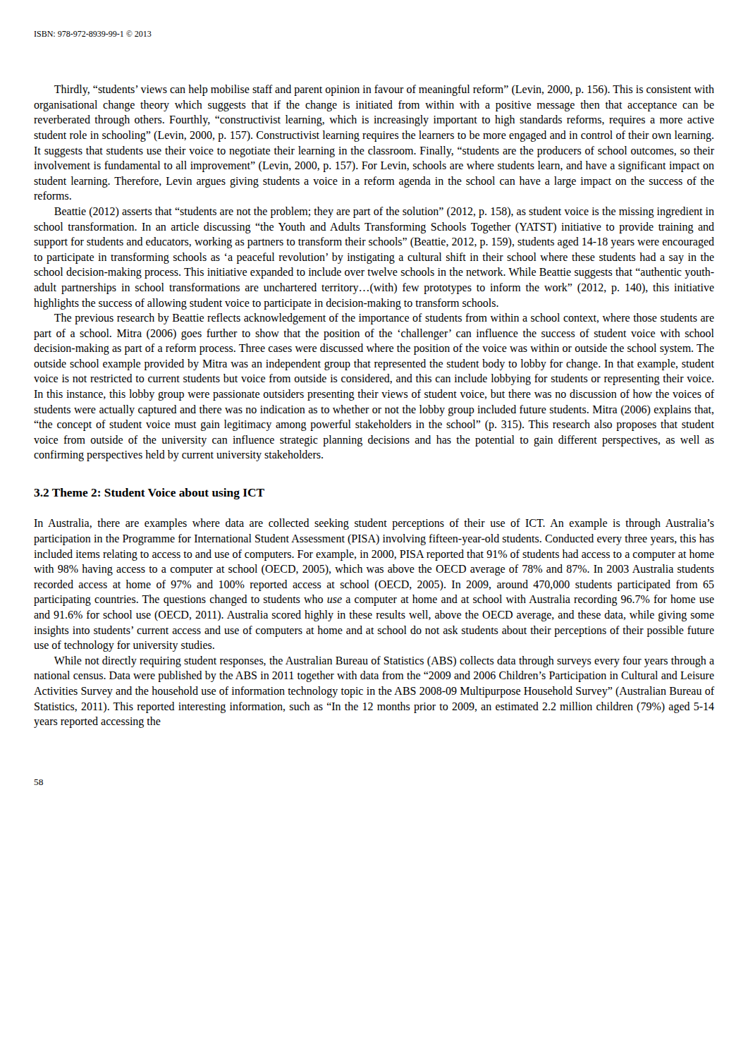ISBN: 978-972-8939-99-1 © 2013
Thirdly, “students’ views can help mobilise staff and parent opinion in favour of meaningful reform” (Levin, 2000, p. 156). This is consistent with organisational change theory which suggests that if the change is initiated from within with a positive message then that acceptance can be reverberated through others. Fourthly, “constructivist learning, which is increasingly important to high standards reforms, requires a more active student role in schooling” (Levin, 2000, p. 157). Constructivist learning requires the learners to be more engaged and in control of their own learning. It suggests that students use their voice to negotiate their learning in the classroom. Finally, “students are the producers of school outcomes, so their involvement is fundamental to all improvement” (Levin, 2000, p. 157). For Levin, schools are where students learn, and have a significant impact on student learning. Therefore, Levin argues giving students a voice in a reform agenda in the school can have a large impact on the success of the reforms.
Beattie (2012) asserts that “students are not the problem; they are part of the solution” (2012, p. 158), as student voice is the missing ingredient in school transformation. In an article discussing “the Youth and Adults Transforming Schools Together (YATST) initiative to provide training and support for students and educators, working as partners to transform their schools” (Beattie, 2012, p. 159), students aged 14-18 years were encouraged to participate in transforming schools as ‘a peaceful revolution’ by instigating a cultural shift in their school where these students had a say in the school decision-making process. This initiative expanded to include over twelve schools in the network. While Beattie suggests that “authentic youth-adult partnerships in school transformations are unchartered territory…(with) few prototypes to inform the work” (2012, p. 140), this initiative highlights the success of allowing student voice to participate in decision-making to transform schools.
The previous research by Beattie reflects acknowledgement of the importance of students from within a school context, where those students are part of a school. Mitra (2006) goes further to show that the position of the ‘challenger’ can influence the success of student voice with school decision-making as part of a reform process. Three cases were discussed where the position of the voice was within or outside the school system. The outside school example provided by Mitra was an independent group that represented the student body to lobby for change. In that example, student voice is not restricted to current students but voice from outside is considered, and this can include lobbying for students or representing their voice. In this instance, this lobby group were passionate outsiders presenting their views of student voice, but there was no discussion of how the voices of students were actually captured and there was no indication as to whether or not the lobby group included future students. Mitra (2006) explains that, “the concept of student voice must gain legitimacy among powerful stakeholders in the school” (p. 315). This research also proposes that student voice from outside of the university can influence strategic planning decisions and has the potential to gain different perspectives, as well as confirming perspectives held by current university stakeholders.
3.2 Theme 2: Student Voice about using ICT
In Australia, there are examples where data are collected seeking student perceptions of their use of ICT. An example is through Australia’s participation in the Programme for International Student Assessment (PISA) involving fifteen-year-old students. Conducted every three years, this has included items relating to access to and use of computers. For example, in 2000, PISA reported that 91% of students had access to a computer at home with 98% having access to a computer at school (OECD, 2005), which was above the OECD average of 78% and 87%. In 2003 Australia students recorded access at home of 97% and 100% reported access at school (OECD, 2005). In 2009, around 470,000 students participated from 65 participating countries. The questions changed to students who use a computer at home and at school with Australia recording 96.7% for home use and 91.6% for school use (OECD, 2011). Australia scored highly in these results well, above the OECD average, and these data, while giving some insights into students’ current access and use of computers at home and at school do not ask students about their perceptions of their possible future use of technology for university studies.
While not directly requiring student responses, the Australian Bureau of Statistics (ABS) collects data through surveys every four years through a national census. Data were published by the ABS in 2011 together with data from the “2009 and 2006 Children’s Participation in Cultural and Leisure Activities Survey and the household use of information technology topic in the ABS 2008-09 Multipurpose Household Survey” (Australian Bureau of Statistics, 2011). This reported interesting information, such as “In the 12 months prior to 2009, an estimated 2.2 million children (79%) aged 5-14 years reported accessing the
58